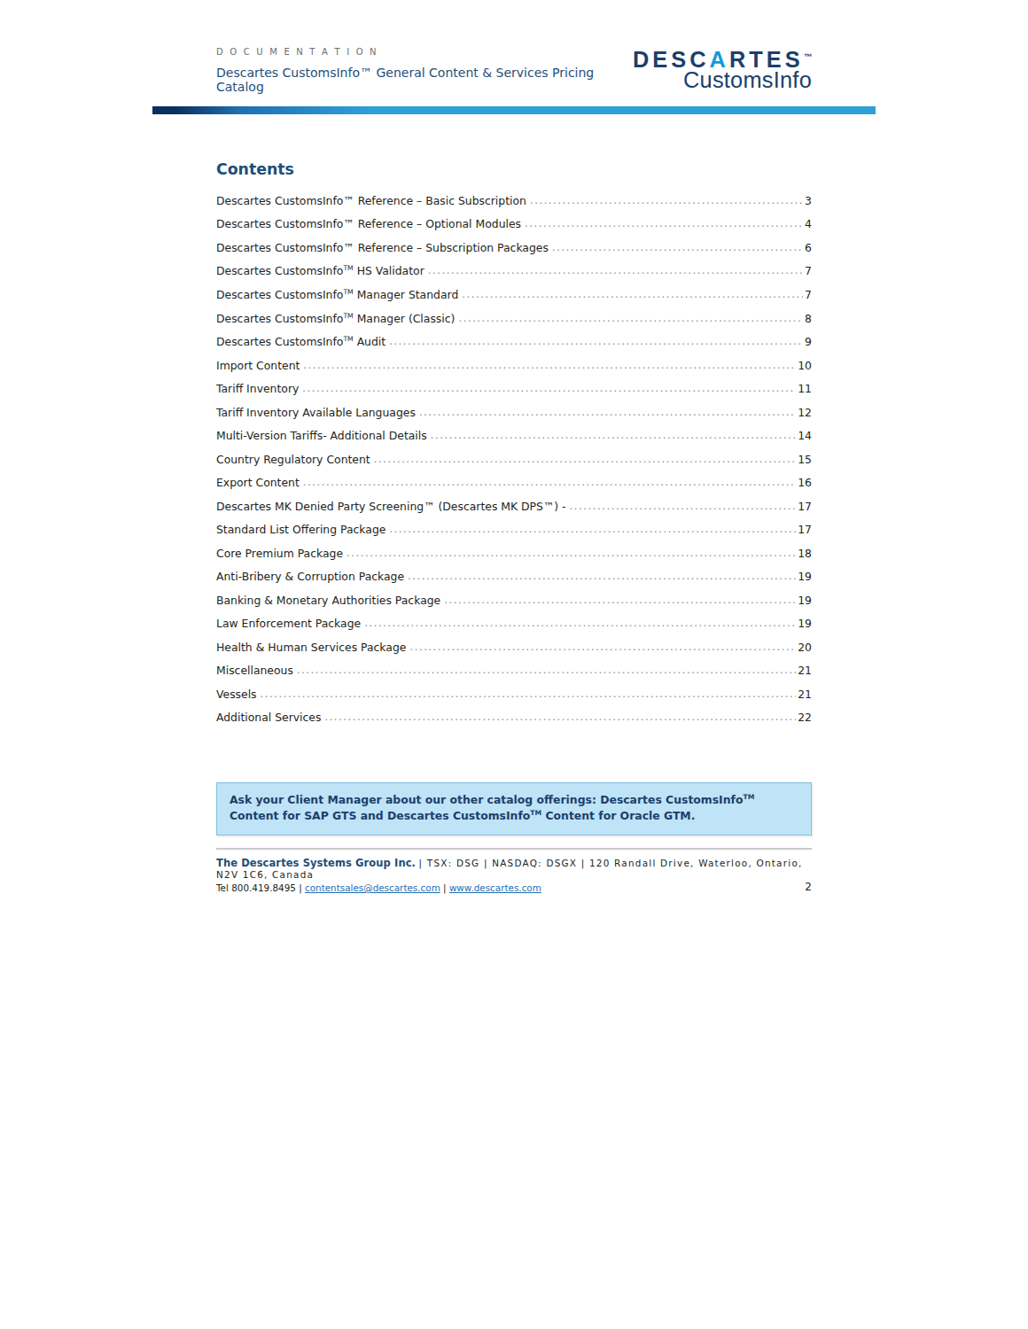D O C U M E N T A T I O N
Descartes CustomsInfo™ General Content & Services Pricing Catalog
DESCARTES™
CustomsInfo
Contents
Descartes CustomsInfo™ Reference – Basic Subscription........................................................................... 3
Descartes CustomsInfo™ Reference – Optional Modules.......................................................................... 4
Descartes CustomsInfo™ Reference – Subscription Packages..................................................................... 6
Descartes CustomsInfoTM HS Validator................................................................................................. 7
Descartes CustomsInfoTM Manager Standard.......................................................................................... 7
Descartes CustomsInfoTM Manager (Classic)........................................................................................... 8
Descartes CustomsInfoTM Audit......................................................................................................... 9
Import Content......................................................................................................................... 10
Tariff Inventory......................................................................................................................... 11
Tariff Inventory Available Languages.................................................................................................... 12
Multi-Version Tariffs- Additional Details................................................................................................ 14
Country Regulatory Content.............................................................................................................. 15
Export Content......................................................................................................................... 16
Descartes MK Denied Party Screening™ (Descartes MK DPS™) -.............................................................. 17
Standard List Offering Package............................................................................................................ 17
Core Premium Package..................................................................................................................... 18
Anti-Bribery & Corruption Package..................................................................................................... 19
Banking & Monetary Authorities Package.............................................................................................. 19
Law Enforcement Package.................................................................................................................. 19
Health & Human Services Package....................................................................................................... 20
Miscellaneous.......................................................................................................................... 21
Vessels............................................................................................................................... 21
Additional Services..................................................................................................................... 22
Ask your Client Manager about our other catalog offerings: Descartes CustomsInfoTM Content for SAP GTS and Descartes CustomsInfoTM Content for Oracle GTM.
The Descartes Systems Group Inc. | TSX: DSG | NASDAQ: DSGX | 120 Randall Drive, Waterloo, Ontario, N2V 1C6, Canada
Tel 800.419.8495 | contentsales@descartes.com | www.descartes.com
2